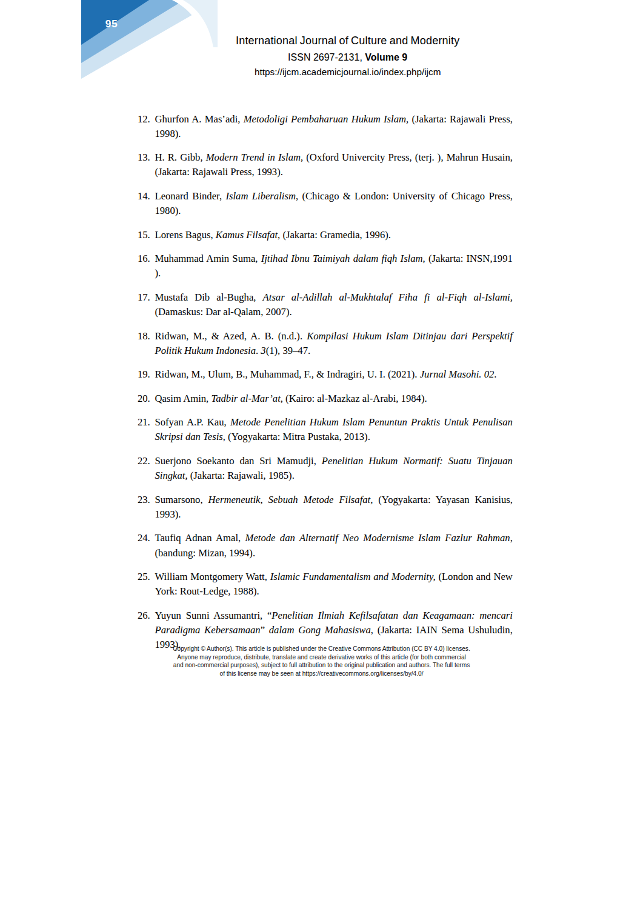95
International Journal of Culture and Modernity
ISSN 2697-2131, Volume 9
https://ijcm.academicjournal.io/index.php/ijcm
Ghurfon A. Mas’adi, Metodoligi Pembaharuan Hukum Islam, (Jakarta: Rajawali Press, 1998).
H. R. Gibb, Modern Trend in Islam, (Oxford Univercity Press, (terj. ), Mahrun Husain, (Jakarta: Rajawali Press, 1993).
Leonard Binder, Islam Liberalism, (Chicago & London: University of Chicago Press, 1980).
Lorens Bagus, Kamus Filsafat, (Jakarta: Gramedia, 1996).
Muhammad Amin Suma, Ijtihad Ibnu Taimiyah dalam fiqh Islam, (Jakarta: INSN,1991 ).
Mustafa Dib al-Bugha, Atsar al-Adillah al-Mukhtalaf Fiha fi al-Fiqh al-Islami, (Damaskus: Dar al-Qalam, 2007).
Ridwan, M., & Azed, A. B. (n.d.). Kompilasi Hukum Islam Ditinjau dari Perspektif Politik Hukum Indonesia. 3(1), 39–47.
Ridwan, M., Ulum, B., Muhammad, F., & Indragiri, U. I. (2021). Jurnal Masohi. 02.
Qasim Amin, Tadbir al-Mar’at, (Kairo: al-Mazkaz al-Arabi, 1984).
Sofyan A.P. Kau, Metode Penelitian Hukum Islam Penuntun Praktis Untuk Penulisan Skripsi dan Tesis, (Yogyakarta: Mitra Pustaka, 2013).
Suerjono Soekanto dan Sri Mamudji, Penelitian Hukum Normatif: Suatu Tinjauan Singkat, (Jakarta: Rajawali, 1985).
Sumarsono, Hermeneutik, Sebuah Metode Filsafat, (Yogyakarta: Yayasan Kanisius, 1993).
Taufiq Adnan Amal, Metode dan Alternatif Neo Modernisme Islam Fazlur Rahman, (bandung: Mizan, 1994).
William Montgomery Watt, Islamic Fundamentalism and Modernity, (London and New York: Rout-Ledge, 1988).
Yuyun Sunni Assumantri, “Penelitian Ilmiah Kefilsafatan dan Keagamaan: mencari Paradigma Kebersamaan” dalam Gong Mahasiswa, (Jakarta: IAIN Sema Ushuludin, 1993).
Copyright © Author(s). This article is published under the Creative Commons Attribution (CC BY 4.0) licenses.
Anyone may reproduce, distribute, translate and create derivative works of this article (for both commercial
and non-commercial purposes), subject to full attribution to the original publication and authors. The full terms
of this license may be seen at https://creativecommons.org/licenses/by/4.0/